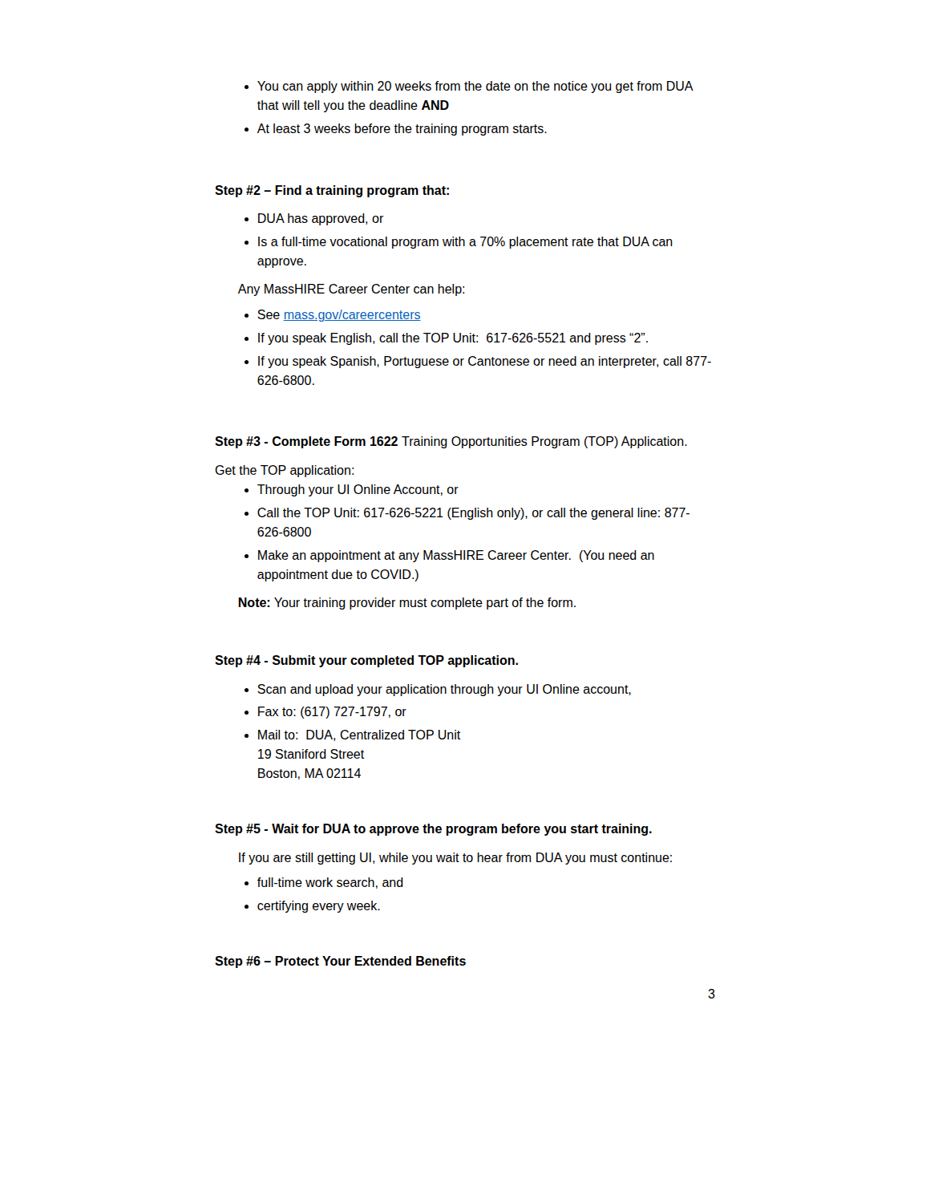You can apply within 20 weeks from the date on the notice you get from DUA that will tell you the deadline AND
At least 3 weeks before the training program starts.
Step #2 – Find a training program that:
DUA has approved, or
Is a full-time vocational program with a 70% placement rate that DUA can approve.
Any MassHIRE Career Center can help:
See mass.gov/careercenters
If you speak English, call the TOP Unit: 617-626-5521 and press “2”.
If you speak Spanish, Portuguese or Cantonese or need an interpreter, call 877-626-6800.
Step #3 - Complete Form 1622 Training Opportunities Program (TOP) Application.
Get the TOP application:
Through your UI Online Account, or
Call the TOP Unit: 617-626-5221 (English only), or call the general line: 877-626-6800
Make an appointment at any MassHIRE Career Center. (You need an appointment due to COVID.)
Note: Your training provider must complete part of the form.
Step #4 - Submit your completed TOP application.
Scan and upload your application through your UI Online account,
Fax to: (617) 727-1797, or
Mail to: DUA, Centralized TOP Unit
19 Staniford Street
Boston, MA 02114
Step #5 - Wait for DUA to approve the program before you start training.
If you are still getting UI, while you wait to hear from DUA you must continue:
full-time work search, and
certifying every week.
Step #6 – Protect Your Extended Benefits
3